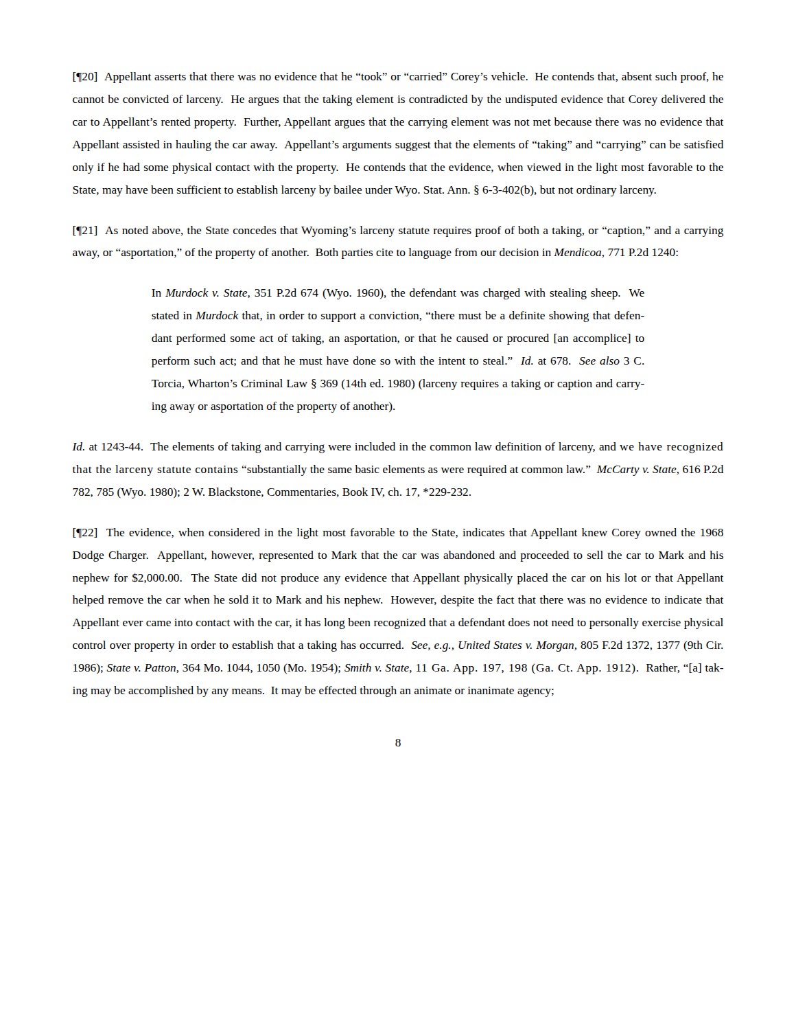[¶20] Appellant asserts that there was no evidence that he “took” or “carried” Corey’s vehicle. He contends that, absent such proof, he cannot be convicted of larceny. He argues that the taking element is contradicted by the undisputed evidence that Corey delivered the car to Appellant’s rented property. Further, Appellant argues that the carrying element was not met because there was no evidence that Appellant assisted in hauling the car away. Appellant’s arguments suggest that the elements of “taking” and “carrying” can be satisfied only if he had some physical contact with the property. He contends that the evidence, when viewed in the light most favorable to the State, may have been sufficient to establish larceny by bailee under Wyo. Stat. Ann. § 6-3-402(b), but not ordinary larceny.
[¶21] As noted above, the State concedes that Wyoming’s larceny statute requires proof of both a taking, or “caption,” and a carrying away, or “asportation,” of the property of another. Both parties cite to language from our decision in Mendicoa, 771 P.2d 1240:
In Murdock v. State, 351 P.2d 674 (Wyo. 1960), the defendant was charged with stealing sheep. We stated in Murdock that, in order to support a conviction, “there must be a definite showing that defendant performed some act of taking, an asportation, or that he caused or procured [an accomplice] to perform such act; and that he must have done so with the intent to steal.” Id. at 678. See also 3 C. Torcia, Wharton’s Criminal Law § 369 (14th ed. 1980) (larceny requires a taking or caption and carrying away or asportation of the property of another).
Id. at 1243-44. The elements of taking and carrying were included in the common law definition of larceny, and we have recognized that the larceny statute contains “substantially the same basic elements as were required at common law.” McCarty v. State, 616 P.2d 782, 785 (Wyo. 1980); 2 W. Blackstone, Commentaries, Book IV, ch. 17, *229-232.
[¶22] The evidence, when considered in the light most favorable to the State, indicates that Appellant knew Corey owned the 1968 Dodge Charger. Appellant, however, represented to Mark that the car was abandoned and proceeded to sell the car to Mark and his nephew for $2,000.00. The State did not produce any evidence that Appellant physically placed the car on his lot or that Appellant helped remove the car when he sold it to Mark and his nephew. However, despite the fact that there was no evidence to indicate that Appellant ever came into contact with the car, it has long been recognized that a defendant does not need to personally exercise physical control over property in order to establish that a taking has occurred. See, e.g., United States v. Morgan, 805 F.2d 1372, 1377 (9th Cir. 1986); State v. Patton, 364 Mo. 1044, 1050 (Mo. 1954); Smith v. State, 11 Ga. App. 197, 198 (Ga. Ct. App. 1912). Rather, “[a] taking may be accomplished by any means. It may be effected through an animate or inanimate agency;
8